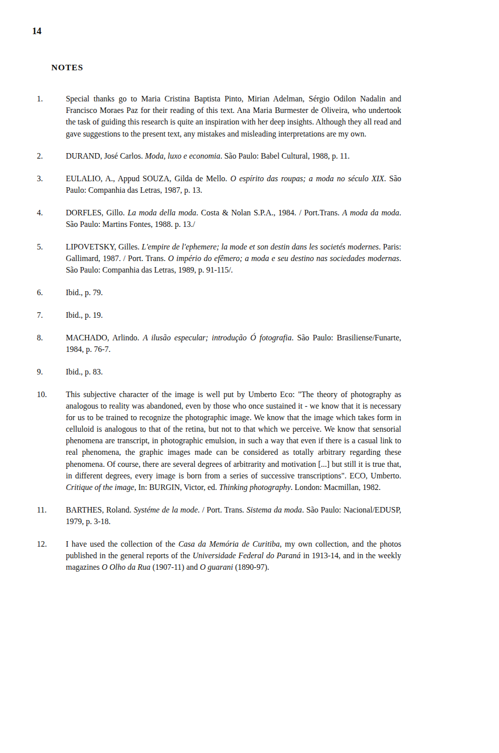14
Notes
Special thanks go to Maria Cristina Baptista Pinto, Mirian Adelman, Sérgio Odilon Nadalin and Francisco Moraes Paz for their reading of this text. Ana Maria Burmester de Oliveira, who undertook the task of guiding this research is quite an inspiration with her deep insights. Although they all read and gave suggestions to the present text, any mistakes and misleading interpretations are my own.
DURAND, José Carlos. Moda, luxo e economia. São Paulo: Babel Cultural, 1988, p. 11.
EULALIO, A., Appud SOUZA, Gilda de Mello. O espírito das roupas; a moda no século XIX. São Paulo: Companhia das Letras, 1987, p. 13.
DORFLES, Gillo. La moda della moda. Costa & Nolan S.P.A., 1984. / Port.Trans. A moda da moda. São Paulo: Martins Fontes, 1988. p. 13./
LIPOVETSKY, Gilles. L'empire de l'ephemere; la mode et son destin dans les societés modernes. Paris: Gallimard, 1987. / Port. Trans. O império do efêmero; a moda e seu destino nas sociedades modernas. São Paulo: Companhia das Letras, 1989, p. 91-115/.
Ibid., p. 79.
Ibid., p. 19.
MACHADO, Arlindo. A ilusão especular; introdução Ó fotografia. São Paulo: Brasiliense/Funarte, 1984, p. 76-7.
Ibid., p. 83.
This subjective character of the image is well put by Umberto Eco: "The theory of photography as analogous to reality was abandoned, even by those who once sustained it - we know that it is necessary for us to be trained to recognize the photographic image. We know that the image which takes form in celluloid is analogous to that of the retina, but not to that which we perceive. We know that sensorial phenomena are transcript, in photographic emulsion, in such a way that even if there is a casual link to real phenomena, the graphic images made can be considered as totally arbitrary regarding these phenomena. Of course, there are several degrees of arbitrarity and motivation [...] but still it is true that, in different degrees, every image is born from a series of successive transcriptions". ECO, Umberto. Critique of the image, In: BURGIN, Victor, ed. Thinking photography. London: Macmillan, 1982.
BARTHES, Roland. Systéme de la mode. / Port. Trans. Sistema da moda. São Paulo: Nacional/EDUSP, 1979, p. 3-18.
I have used the collection of the Casa da Memória de Curitiba, my own collection, and the photos published in the general reports of the Universidade Federal do Paraná in 1913-14, and in the weekly magazines O Olho da Rua (1907-11) and O guarani (1890-97).